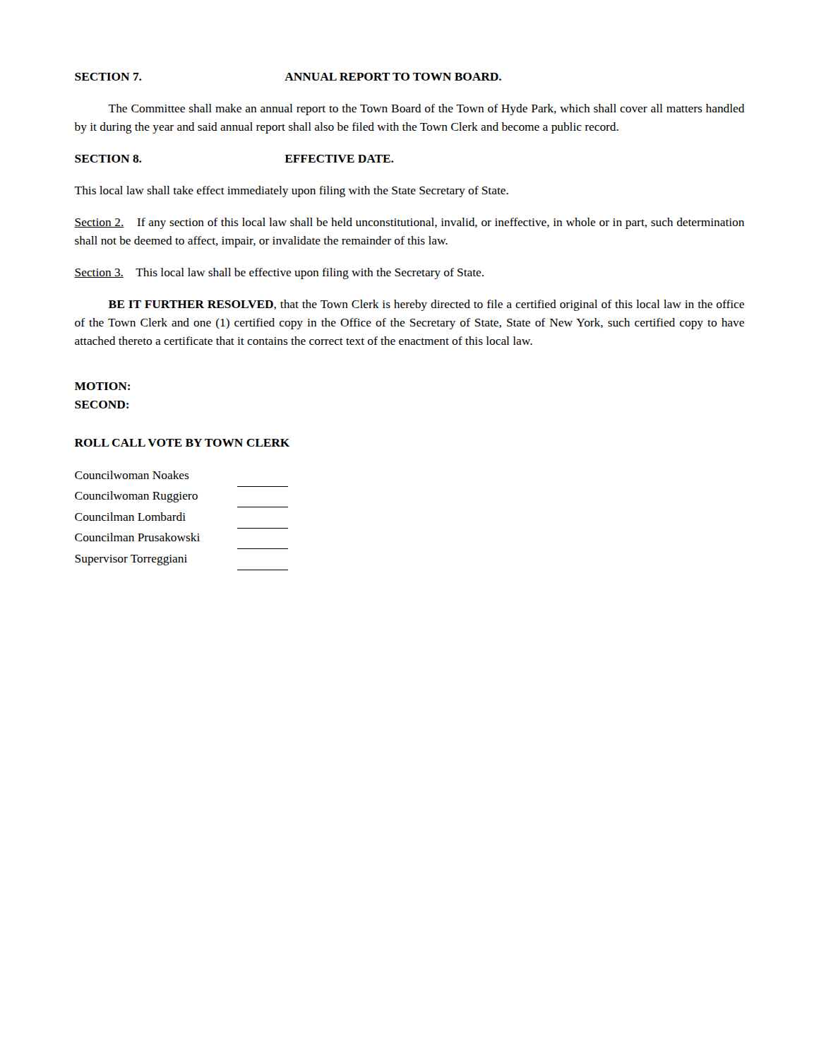SECTION 7. ANNUAL REPORT TO TOWN BOARD.
The Committee shall make an annual report to the Town Board of the Town of Hyde Park, which shall cover all matters handled by it during the year and said annual report shall also be filed with the Town Clerk and become a public record.
SECTION 8. EFFECTIVE DATE.
This local law shall take effect immediately upon filing with the State Secretary of State.
Section 2. If any section of this local law shall be held unconstitutional, invalid, or ineffective, in whole or in part, such determination shall not be deemed to affect, impair, or invalidate the remainder of this law.
Section 3. This local law shall be effective upon filing with the Secretary of State.
BE IT FURTHER RESOLVED, that the Town Clerk is hereby directed to file a certified original of this local law in the office of the Town Clerk and one (1) certified copy in the Office of the Secretary of State, State of New York, such certified copy to have attached thereto a certificate that it contains the correct text of the enactment of this local law.
MOTION:
SECOND:
ROLL CALL VOTE BY TOWN CLERK
| Councilwoman Noakes | |
| Councilwoman Ruggiero | |
| Councilman Lombardi | |
| Councilman Prusakowski | |
| Supervisor Torreggiani | |